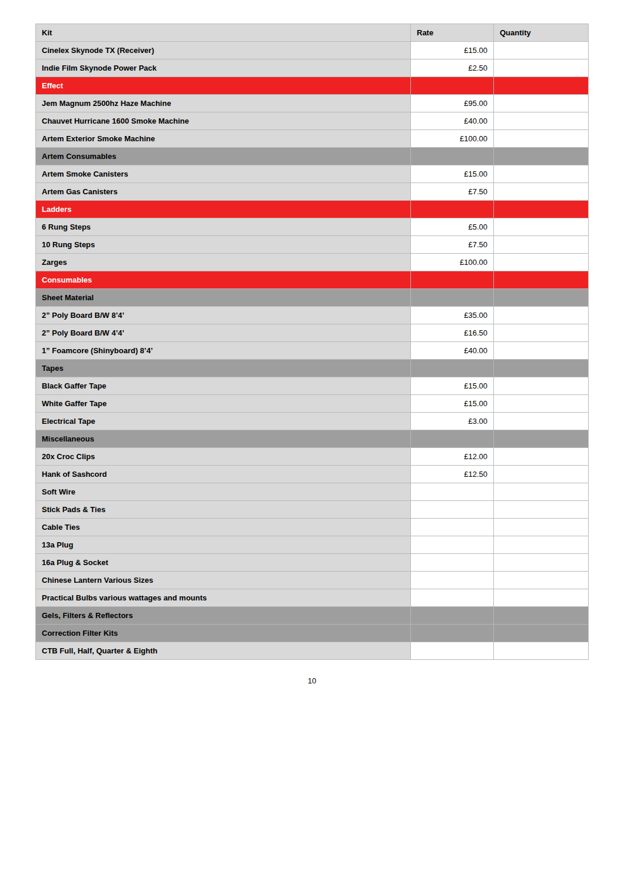| Kit | Rate | Quantity |
| --- | --- | --- |
| Cinelex Skynode TX (Receiver) | £15.00 | |
| Indie Film Skynode Power Pack | £2.50 | |
| Effect | | |
| Jem Magnum 2500hz Haze Machine | £95.00 | |
| Chauvet Hurricane 1600 Smoke Machine | £40.00 | |
| Artem Exterior Smoke Machine | £100.00 | |
| Artem Consumables | | |
| Artem Smoke Canisters | £15.00 | |
| Artem Gas Canisters | £7.50 | |
| Ladders | | |
| 6 Rung Steps | £5.00 | |
| 10 Rung Steps | £7.50 | |
| Zarges | £100.00 | |
| Consumables | | |
| Sheet Material | | |
| 2” Poly Board B/W 8’4’ | £35.00 | |
| 2” Poly Board B/W 4’4’ | £16.50 | |
| 1” Foamcore (Shinyboard) 8’4’ | £40.00 | |
| Tapes | | |
| Black Gaffer Tape | £15.00 | |
| White Gaffer Tape | £15.00 | |
| Electrical Tape | £3.00 | |
| Miscellaneous | | |
| 20x Croc Clips | £12.00 | |
| Hank of Sashcord | £12.50 | |
| Soft Wire | | |
| Stick Pads & Ties | | |
| Cable Ties | | |
| 13a Plug | | |
| 16a Plug & Socket | | |
| Chinese Lantern Various Sizes | | |
| Practical Bulbs various wattages and mounts | | |
| Gels, Filters & Reflectors | | |
| Correction Filter Kits | | |
| CTB Full, Half, Quarter & Eighth | | |
10